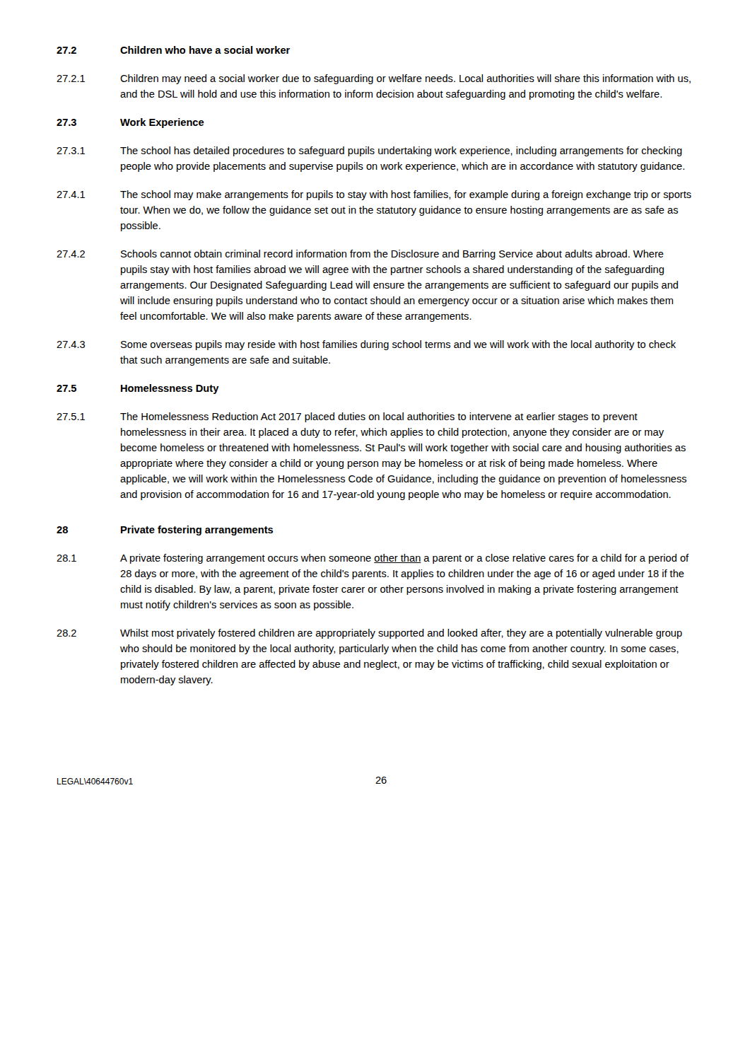27.2
Children who have a social worker
27.2.1
Children may need a social worker due to safeguarding or welfare needs. Local authorities will share this information with us, and the DSL will hold and use this information to inform decision about safeguarding and promoting the child's welfare.
27.3
Work Experience
27.3.1
The school has detailed procedures to safeguard pupils undertaking work experience, including arrangements for checking people who provide placements and supervise pupils on work experience, which are in accordance with statutory guidance.
27.4.1
The school may make arrangements for pupils to stay with host families, for example during a foreign exchange trip or sports tour. When we do, we follow the guidance set out in the statutory guidance to ensure hosting arrangements are as safe as possible.
27.4.2
Schools cannot obtain criminal record information from the Disclosure and Barring Service about adults abroad. Where pupils stay with host families abroad we will agree with the partner schools a shared understanding of the safeguarding arrangements. Our Designated Safeguarding Lead will ensure the arrangements are sufficient to safeguard our pupils and will include ensuring pupils understand who to contact should an emergency occur or a situation arise which makes them feel uncomfortable. We will also make parents aware of these arrangements.
27.4.3
Some overseas pupils may reside with host families during school terms and we will work with the local authority to check that such arrangements are safe and suitable.
27.5
Homelessness Duty
27.5.1
The Homelessness Reduction Act 2017 placed duties on local authorities to intervene at earlier stages to prevent homelessness in their area. It placed a duty to refer, which applies to child protection, anyone they consider are or may become homeless or threatened with homelessness. St Paul's will work together with social care and housing authorities as appropriate where they consider a child or young person may be homeless or at risk of being made homeless. Where applicable, we will work within the Homelessness Code of Guidance, including the guidance on prevention of homelessness and provision of accommodation for 16 and 17-year-old young people who may be homeless or require accommodation.
28
Private fostering arrangements
28.1
A private fostering arrangement occurs when someone other than a parent or a close relative cares for a child for a period of 28 days or more, with the agreement of the child's parents. It applies to children under the age of 16 or aged under 18 if the child is disabled. By law, a parent, private foster carer or other persons involved in making a private fostering arrangement must notify children's services as soon as possible.
28.2
Whilst most privately fostered children are appropriately supported and looked after, they are a potentially vulnerable group who should be monitored by the local authority, particularly when the child has come from another country. In some cases, privately fostered children are affected by abuse and neglect, or may be victims of trafficking, child sexual exploitation or modern-day slavery.
LEGAL\40644760v1
26